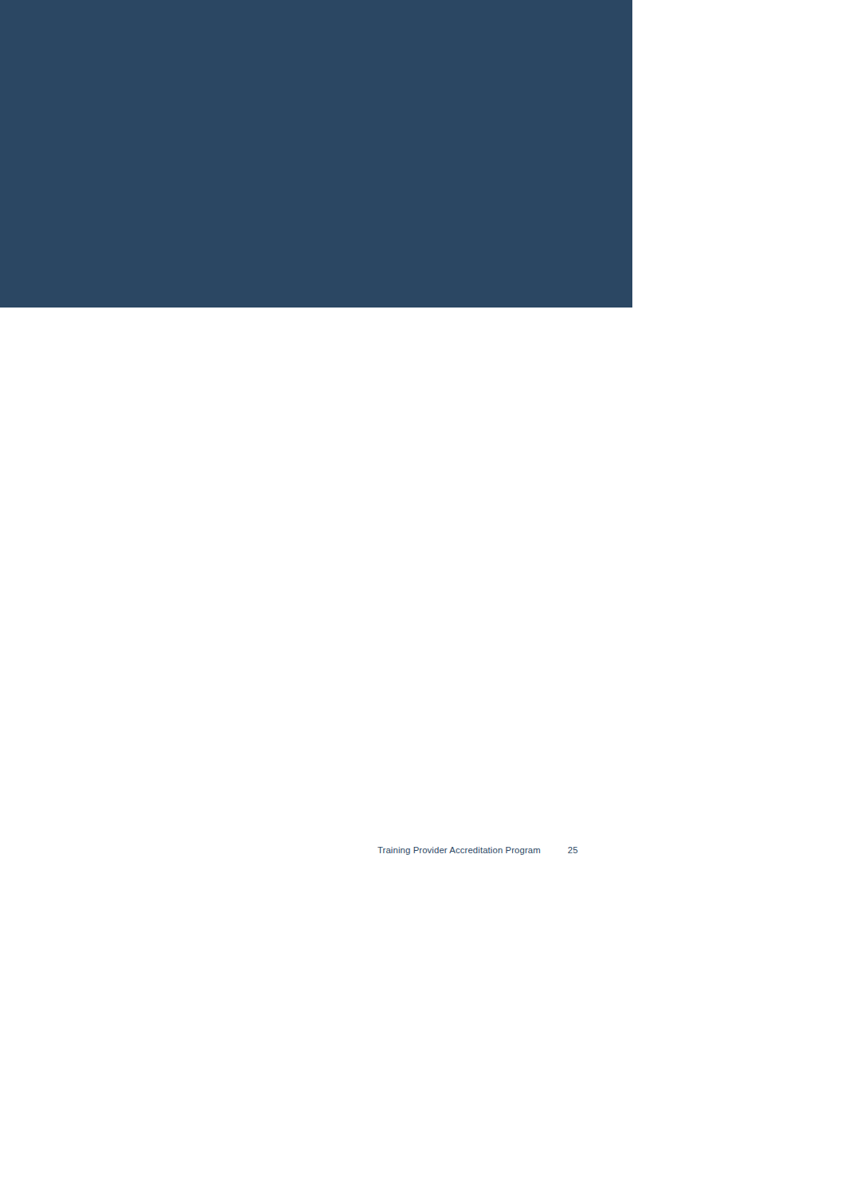Training Provider Accreditation Program25